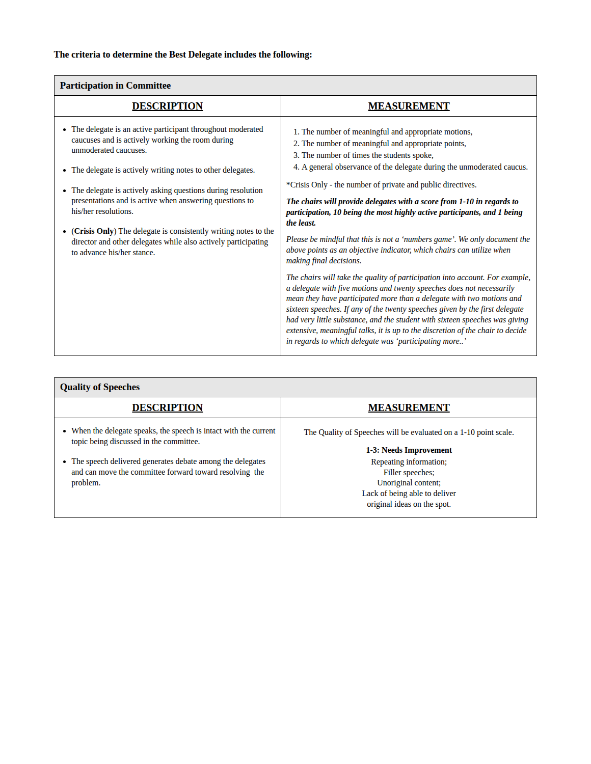The criteria to determine the Best Delegate includes the following:
| Participation in Committee |
| DESCRIPTION | MEASUREMENT |
| The delegate is an active participant throughout moderated caucuses and is actively working the room during unmoderated caucuses. The delegate is actively writing notes to other delegates. The delegate is actively asking questions during resolution presentations and is active when answering questions to his/her resolutions. ( Crisis Only ) The delegate is consistently writing notes to the director and other delegates while also actively participating to advance his/her stance. | The number of meaningful and appropriate motions, The number of meaningful and appropriate points, The number of times the students spoke, A general observance of the delegate during the unmoderated caucus. *Crisis Only - the number of private and public directives. The chairs will provide delegates with a score from 1-10 in regards to participation, 10 being the most highly active participants, and 1 being the least. Please be mindful that this is not a ‘numbers game’. We only document the above points as an objective indicator, which chairs can utilize when making final decisions. The chairs will take the quality of participation into account. For example, a delegate with five motions and twenty speeches does not necessarily mean they have participated more than a delegate with two motions and sixteen speeches. If any of the twenty speeches given by the first delegate had very little substance, and the student with sixteen speeches was giving extensive, meaningful talks, it is up to the discretion of the chair to decide in regards to which delegate was ‘participating more..’ |
| Quality of Speeches |
| DESCRIPTION | MEASUREMENT |
| When the delegate speaks, the speech is intact with the current topic being discussed in the committee. The speech delivered generates debate among the delegates and can move the committee forward toward resolving the problem. | The Quality of Speeches will be evaluated on a 1-10 point scale. 1-3: Needs Improvement Repeating information; Filler speeches; Unoriginal content; Lack of being able to deliver original ideas on the spot. |